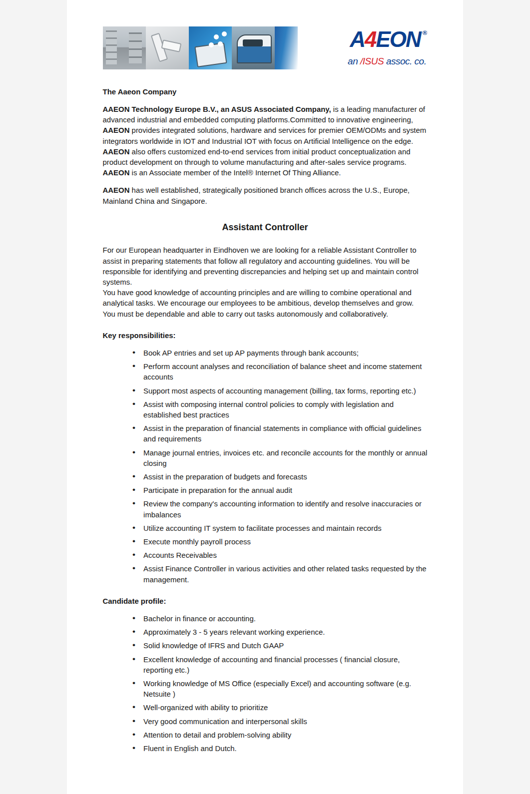A4 EON®
an /ISUS assoc. co.
The Aaeon Company
AAEON Technology Europe B.V., an ASUS Associated Company, is a leading manufacturer of advanced industrial and embedded computing platforms.Committed to innovative engineering, AAEON provides integrated solutions, hardware and services for premier OEM/ODMs and system integrators worldwide in IOT and Industrial IOT with focus on Artificial Intelligence on the edge. AAEON also offers customized end-to-end services from initial product conceptualization and product development on through to volume manufacturing and after-sales service programs. AAEON is an Associate member of the Intel® Internet Of Thing Alliance.
AAEON has well established, strategically positioned branch offices across the U.S., Europe, Mainland China and Singapore.
Assistant Controller
For our European headquarter in Eindhoven we are looking for a reliable Assistant Controller to assist in preparing statements that follow all regulatory and accounting guidelines. You will be responsible for identifying and preventing discrepancies and helping set up and maintain control systems.
You have good knowledge of accounting principles and are willing to combine operational and analytical tasks. We encourage our employees to be ambitious, develop themselves and grow. You must be dependable and able to carry out tasks autonomously and collaboratively.
Key responsibilities:
Book AP entries and set up AP payments through bank accounts;
Perform account analyses and reconciliation of balance sheet and income statement accounts
Support most aspects of accounting management (billing, tax forms, reporting etc.)
Assist with composing internal control policies to comply with legislation and established best practices
Assist in the preparation of financial statements in compliance with official guidelines and requirements
Manage journal entries, invoices etc. and reconcile accounts for the monthly or annual closing
Assist in the preparation of budgets and forecasts
Participate in preparation for the annual audit
Review the company's accounting information to identify and resolve inaccuracies or imbalances
Utilize accounting IT system to facilitate processes and maintain records
Execute monthly payroll process
Accounts Receivables
Assist Finance Controller in various activities and other related tasks requested by the management.
Candidate profile:
Bachelor in finance or accounting.
Approximately 3 - 5 years relevant working experience.
Solid knowledge of IFRS and Dutch GAAP
Excellent knowledge of accounting and financial processes ( financial closure, reporting etc.)
Working knowledge of MS Office (especially Excel) and accounting software (e.g. Netsuite )
Well-organized with ability to prioritize
Very good communication and interpersonal skills
Attention to detail and problem-solving ability
Fluent in English and Dutch.